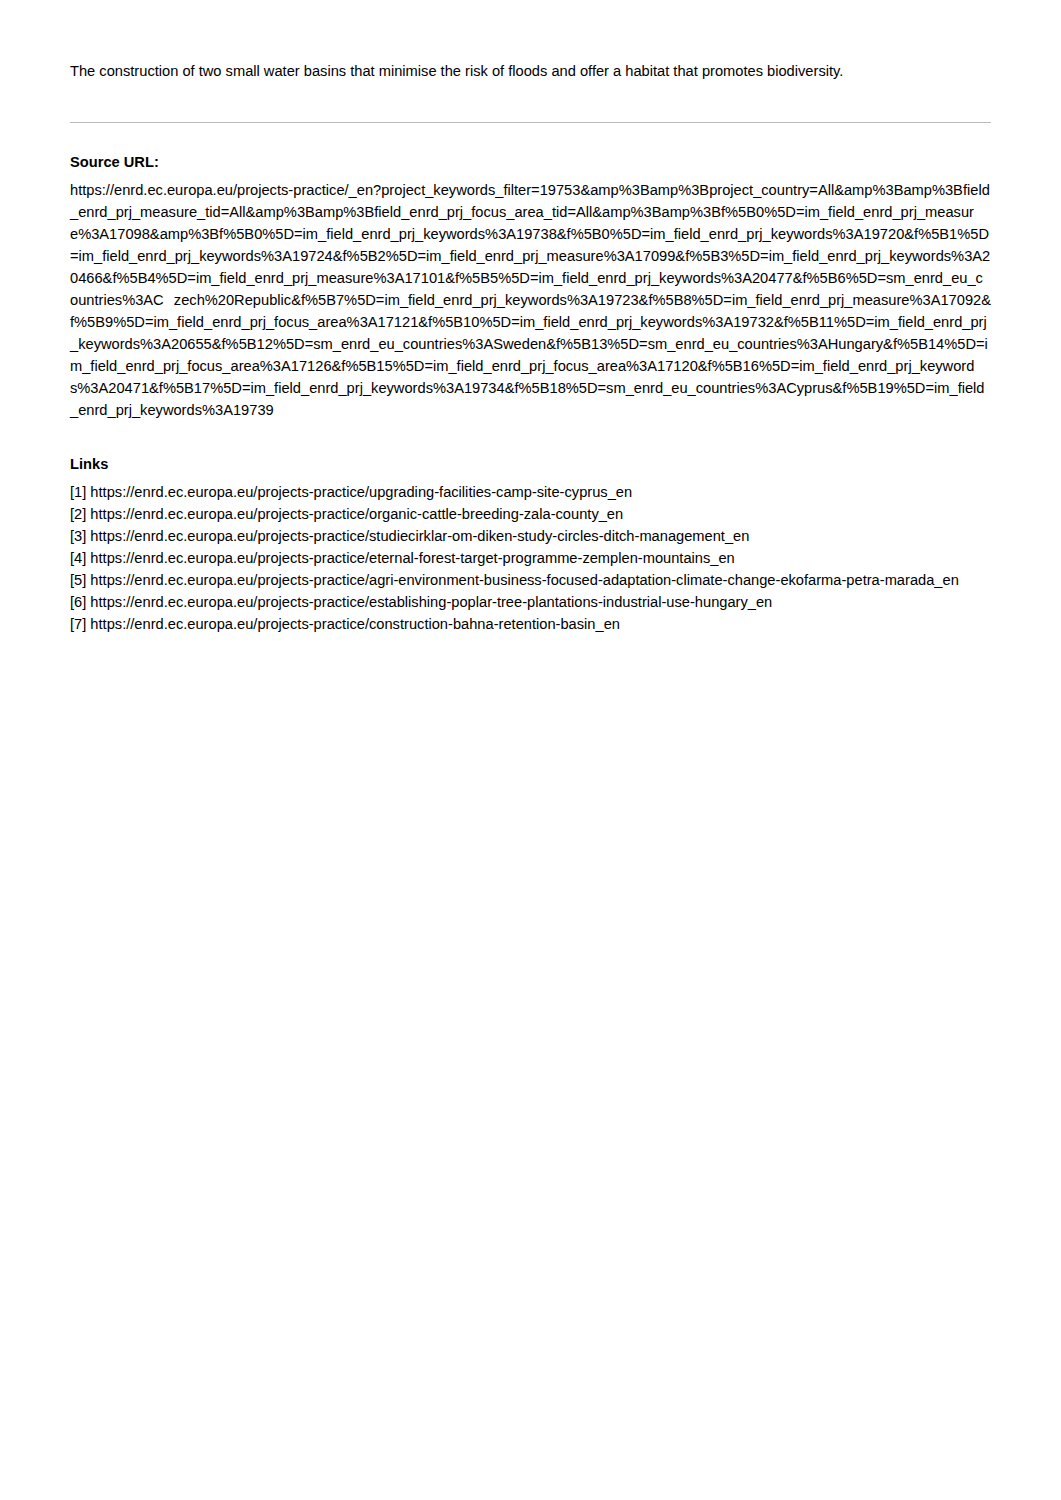The construction of two small water basins that minimise the risk of floods and offer a habitat that promotes biodiversity.
Source URL:
https://enrd.ec.europa.eu/projects-practice/_en?project_keywords_filter=19753&amp%3Bamp%3Bproject_country=All&amp%3Bamp%3Bfield_enrd_prj_measure_tid=All&amp%3Bamp%3Bfield_enrd_prj_focus_area_tid=All&amp%3Bamp%3Bf%5B0%5D=im_field_enrd_prj_measure%3A17098&amp%3Bf%5B0%5D=im_field_enrd_prj_keywords%3A19738&f%5B0%5D=im_field_enrd_prj_keywords%3A19720&f%5B1%5D=im_field_enrd_prj_keywords%3A19724&f%5B2%5D=im_field_enrd_prj_measure%3A17099&f%5B3%5D=im_field_enrd_prj_keywords%3A20466&f%5B4%5D=im_field_enrd_prj_measure%3A17101&f%5B5%5D=im_field_enrd_prj_keywords%3A20477&f%5B6%5D=sm_enrd_eu_countries%3AC zech%20Republic&f%5B7%5D=im_field_enrd_prj_keywords%3A19723&f%5B8%5D=im_field_enrd_prj_measure%3A17092&f%5B9%5D=im_field_enrd_prj_focus_area%3A17121&f%5B10%5D=im_field_enrd_prj_keywords%3A19732&f%5B11%5D=im_field_enrd_prj_keywords%3A20655&f%5B12%5D=sm_enrd_eu_countries%3ASweden&f%5B13%5D=sm_enrd_eu_countries%3AHungary&f%5B14%5D=im_field_enrd_prj_focus_area%3A17126&f%5B15%5D=im_field_enrd_prj_focus_area%3A17120&f%5B16%5D=im_field_enrd_prj_keywords%3A20471&f%5B17%5D=im_field_enrd_prj_keywords%3A19734&f%5B18%5D=sm_enrd_eu_countries%3ACyprus&f%5B19%5D=im_field_enrd_prj_keywords%3A19739
Links
[1] https://enrd.ec.europa.eu/projects-practice/upgrading-facilities-camp-site-cyprus_en
[2] https://enrd.ec.europa.eu/projects-practice/organic-cattle-breeding-zala-county_en
[3] https://enrd.ec.europa.eu/projects-practice/studiecirklar-om-diken-study-circles-ditch-management_en
[4] https://enrd.ec.europa.eu/projects-practice/eternal-forest-target-programme-zemplen-mountains_en
[5] https://enrd.ec.europa.eu/projects-practice/agri-environment-business-focused-adaptation-climate-change-ekofarma-petra-marada_en
[6] https://enrd.ec.europa.eu/projects-practice/establishing-poplar-tree-plantations-industrial-use-hungary_en
[7] https://enrd.ec.europa.eu/projects-practice/construction-bahna-retention-basin_en